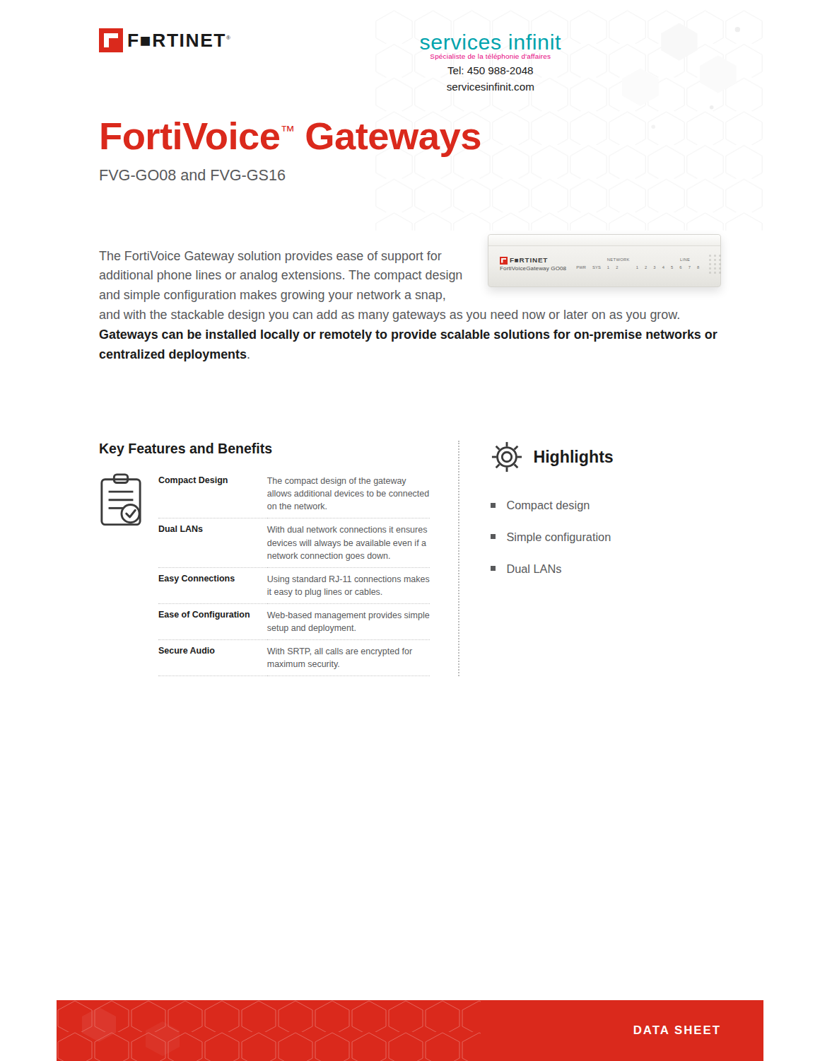F■RTINET®
services infinit
Spécialiste de la téléphonie d'affaires
Tel: 450 988-2048
servicesinfinit.com
FortiVoice™ Gateways
FVG-GO08 and FVG-GS16
F■RTINET
FortiVoiceGateway GO08
PWR
SYS
NETWORK
1
2
1
2
3
4
LINE
5
6
7
8
The FortiVoice Gateway solution provides ease of support for additional phone lines or analog extensions. The compact design and simple configuration makes growing your network a snap, and with the stackable design you can add as many gateways as you need now or later on as you grow. Gateways can be installed locally or remotely to provide scalable solutions for on-premise networks or centralized deployments.
Key Features and Benefits
| Compact Design | The compact design of the gateway allows additional devices to be connected on the network. |
| Dual LANs | With dual network connections it ensures devices will always be available even if a network connection goes down. |
| Easy Connections | Using standard RJ-11 connections makes it easy to plug lines or cables. |
| Ease of Configuration | Web-based management provides simple setup and deployment. |
| Secure Audio | With SRTP, all calls are encrypted for maximum security. |
Highlights
Compact design
Simple configuration
Dual LANs
DATA SHEET